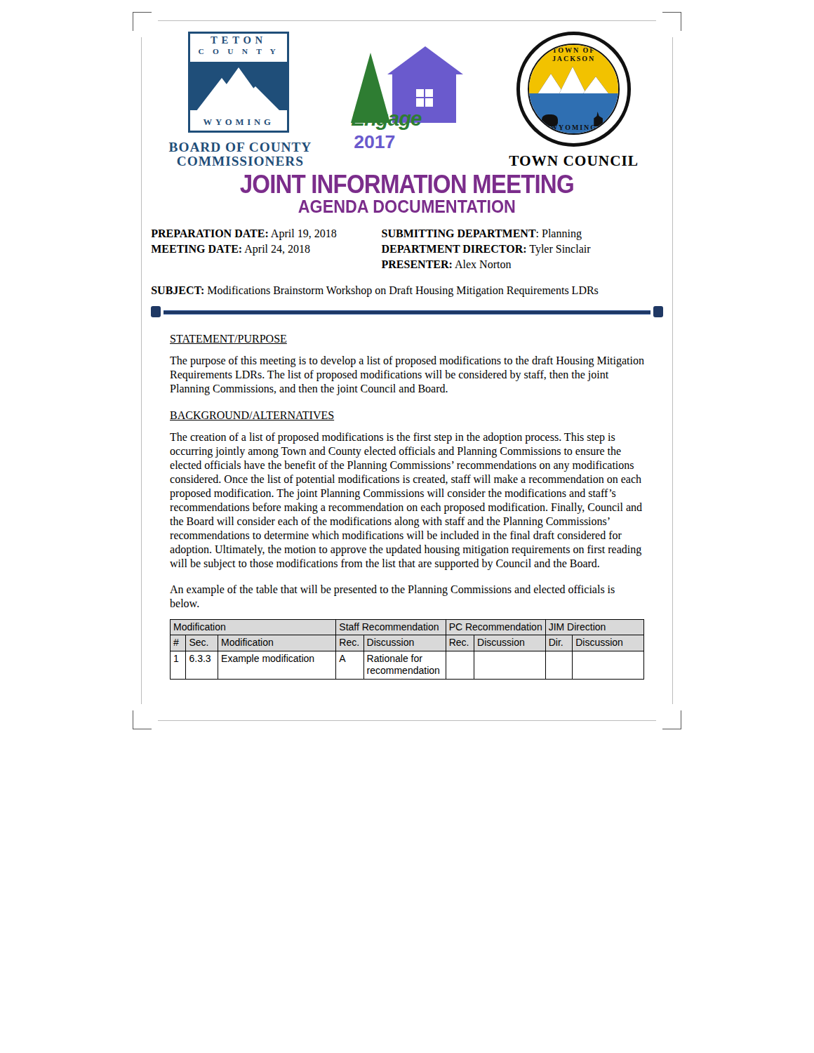TETON
C O U N T Y
WYOMING
BOARD OF COUNTY
COMMISSIONERS
Engage
2017
TOWN OF JACKSON
WYOMING
TOWN COUNCIL
JOINT INFORMATION MEETING
AGENDA DOCUMENTATION
| PREPARATION DATE: April 19, 2018 | SUBMITTING DEPARTMENT : Planning |
| MEETING DATE: April 24, 2018 | DEPARTMENT DIRECTOR: Tyler Sinclair |
| | PRESENTER: Alex Norton |
SUBJECT: Modifications Brainstorm Workshop on Draft Housing Mitigation Requirements LDRs
STATEMENT/PURPOSE
The purpose of this meeting is to develop a list of proposed modifications to the draft Housing Mitigation Requirements LDRs. The list of proposed modifications will be considered by staff, then the joint Planning Commissions, and then the joint Council and Board.
BACKGROUND/ALTERNATIVES
The creation of a list of proposed modifications is the first step in the adoption process. This step is occurring jointly among Town and County elected officials and Planning Commissions to ensure the elected officials have the benefit of the Planning Commissions’ recommendations on any modifications considered. Once the list of potential modifications is created, staff will make a recommendation on each proposed modification. The joint Planning Commissions will consider the modifications and staff’s recommendations before making a recommendation on each proposed modification. Finally, Council and the Board will consider each of the modifications along with staff and the Planning Commissions’ recommendations to determine which modifications will be included in the final draft considered for adoption. Ultimately, the motion to approve the updated housing mitigation requirements on first reading will be subject to those modifications from the list that are supported by Council and the Board.
An example of the table that will be presented to the Planning Commissions and elected officials is below.
| Modification | Staff Recommendation | PC Recommendation | JIM Direction |
| --- | --- | --- | --- |
| # | Sec. | Modification | Rec. | Discussion | Rec. | Discussion | Dir. | Discussion |
| 1 | 6.3.3 | Example modification | A | Rationale for recommendation | | | | |